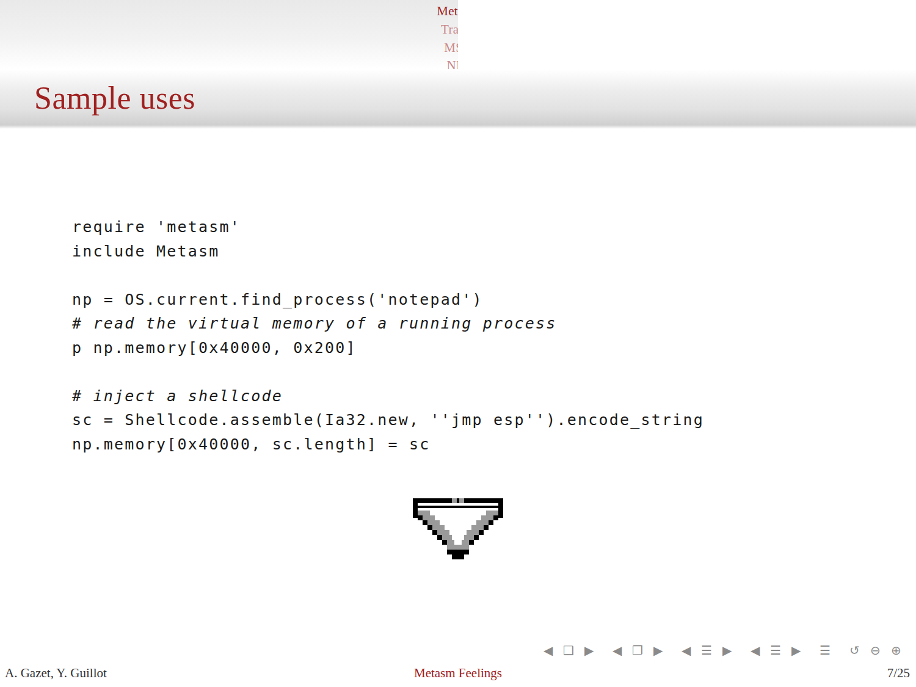Metasm
Tracer
MSR
NIC
Sample uses
require 'metasm'
include Metasm

np = OS.current.find_process('notepad')
# read the virtual memory of a running process
p np.memory[0x40000, 0x200]

# inject a shellcode
sc = Shellcode.assemble(Ia32.new, ''jmp esp'').encode_string
np.memory[0x40000, sc.length] = sc
◀ ❑ ▶ ◀ ❐ ▶ ◀ ☰ ▶ ◀ ☰ ▶ ☰ ↺ ⊖ ⊕
A. Gazet, Y. Guillot Metasm Feelings 7/25